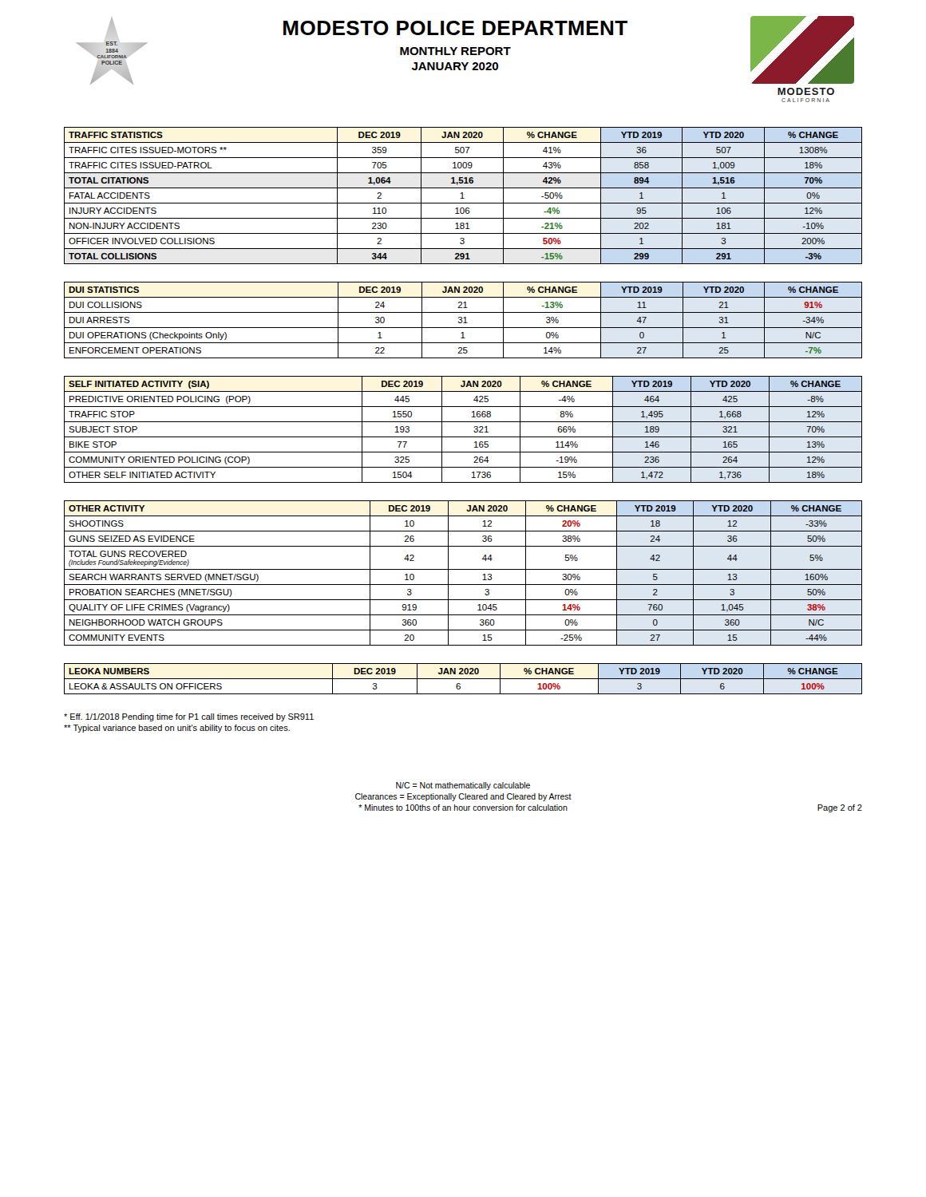EST. 1884 CALIFORNIA POLICE
MODESTO POLICE DEPARTMENT
MONTHLY REPORT
JANUARY 2020
MODESTO
CALIFORNIA
| TRAFFIC STATISTICS | DEC 2019 | JAN 2020 | % CHANGE | YTD 2019 | YTD 2020 | % CHANGE |
| --- | --- | --- | --- | --- | --- | --- |
| TRAFFIC CITES ISSUED-MOTORS ** | 359 | 507 | 41% | 36 | 507 | 1308% |
| TRAFFIC CITES ISSUED-PATROL | 705 | 1009 | 43% | 858 | 1,009 | 18% |
| TOTAL CITATIONS | 1,064 | 1,516 | 42% | 894 | 1,516 | 70% |
| FATAL ACCIDENTS | 2 | 1 | -50% | 1 | 1 | 0% |
| INJURY ACCIDENTS | 110 | 106 | -4% | 95 | 106 | 12% |
| NON-INJURY ACCIDENTS | 230 | 181 | -21% | 202 | 181 | -10% |
| OFFICER INVOLVED COLLISIONS | 2 | 3 | 50% | 1 | 3 | 200% |
| TOTAL COLLISIONS | 344 | 291 | -15% | 299 | 291 | -3% |
| DUI STATISTICS | DEC 2019 | JAN 2020 | % CHANGE | YTD 2019 | YTD 2020 | % CHANGE |
| --- | --- | --- | --- | --- | --- | --- |
| DUI COLLISIONS | 24 | 21 | -13% | 11 | 21 | 91% |
| DUI ARRESTS | 30 | 31 | 3% | 47 | 31 | -34% |
| DUI OPERATIONS (Checkpoints Only) | 1 | 1 | 0% | 0 | 1 | N/C |
| ENFORCEMENT OPERATIONS | 22 | 25 | 14% | 27 | 25 | -7% |
| SELF INITIATED ACTIVITY (SIA) | DEC 2019 | JAN 2020 | % CHANGE | YTD 2019 | YTD 2020 | % CHANGE |
| --- | --- | --- | --- | --- | --- | --- |
| PREDICTIVE ORIENTED POLICING (POP) | 445 | 425 | -4% | 464 | 425 | -8% |
| TRAFFIC STOP | 1550 | 1668 | 8% | 1,495 | 1,668 | 12% |
| SUBJECT STOP | 193 | 321 | 66% | 189 | 321 | 70% |
| BIKE STOP | 77 | 165 | 114% | 146 | 165 | 13% |
| COMMUNITY ORIENTED POLICING (COP) | 325 | 264 | -19% | 236 | 264 | 12% |
| OTHER SELF INITIATED ACTIVITY | 1504 | 1736 | 15% | 1,472 | 1,736 | 18% |
| OTHER ACTIVITY | DEC 2019 | JAN 2020 | % CHANGE | YTD 2019 | YTD 2020 | % CHANGE |
| --- | --- | --- | --- | --- | --- | --- |
| SHOOTINGS | 10 | 12 | 20% | 18 | 12 | -33% |
| GUNS SEIZED AS EVIDENCE | 26 | 36 | 38% | 24 | 36 | 50% |
| TOTAL GUNS RECOVERED (Includes Found/Safekeeping/Evidence) | 42 | 44 | 5% | 42 | 44 | 5% |
| SEARCH WARRANTS SERVED (MNET/SGU) | 10 | 13 | 30% | 5 | 13 | 160% |
| PROBATION SEARCHES (MNET/SGU) | 3 | 3 | 0% | 2 | 3 | 50% |
| QUALITY OF LIFE CRIMES (Vagrancy) | 919 | 1045 | 14% | 760 | 1,045 | 38% |
| NEIGHBORHOOD WATCH GROUPS | 360 | 360 | 0% | 0 | 360 | N/C |
| COMMUNITY EVENTS | 20 | 15 | -25% | 27 | 15 | -44% |
| LEOKA NUMBERS | DEC 2019 | JAN 2020 | % CHANGE | YTD 2019 | YTD 2020 | % CHANGE |
| --- | --- | --- | --- | --- | --- | --- |
| LEOKA & ASSAULTS ON OFFICERS | 3 | 6 | 100% | 3 | 6 | 100% |
* Eff. 1/1/2018 Pending time for P1 call times received by SR911
** Typical variance based on unit's ability to focus on cites.
N/C = Not mathematically calculable
Clearances = Exceptionally Cleared and Cleared by Arrest
* Minutes to 100ths of an hour conversion for calculation
Page 2 of 2